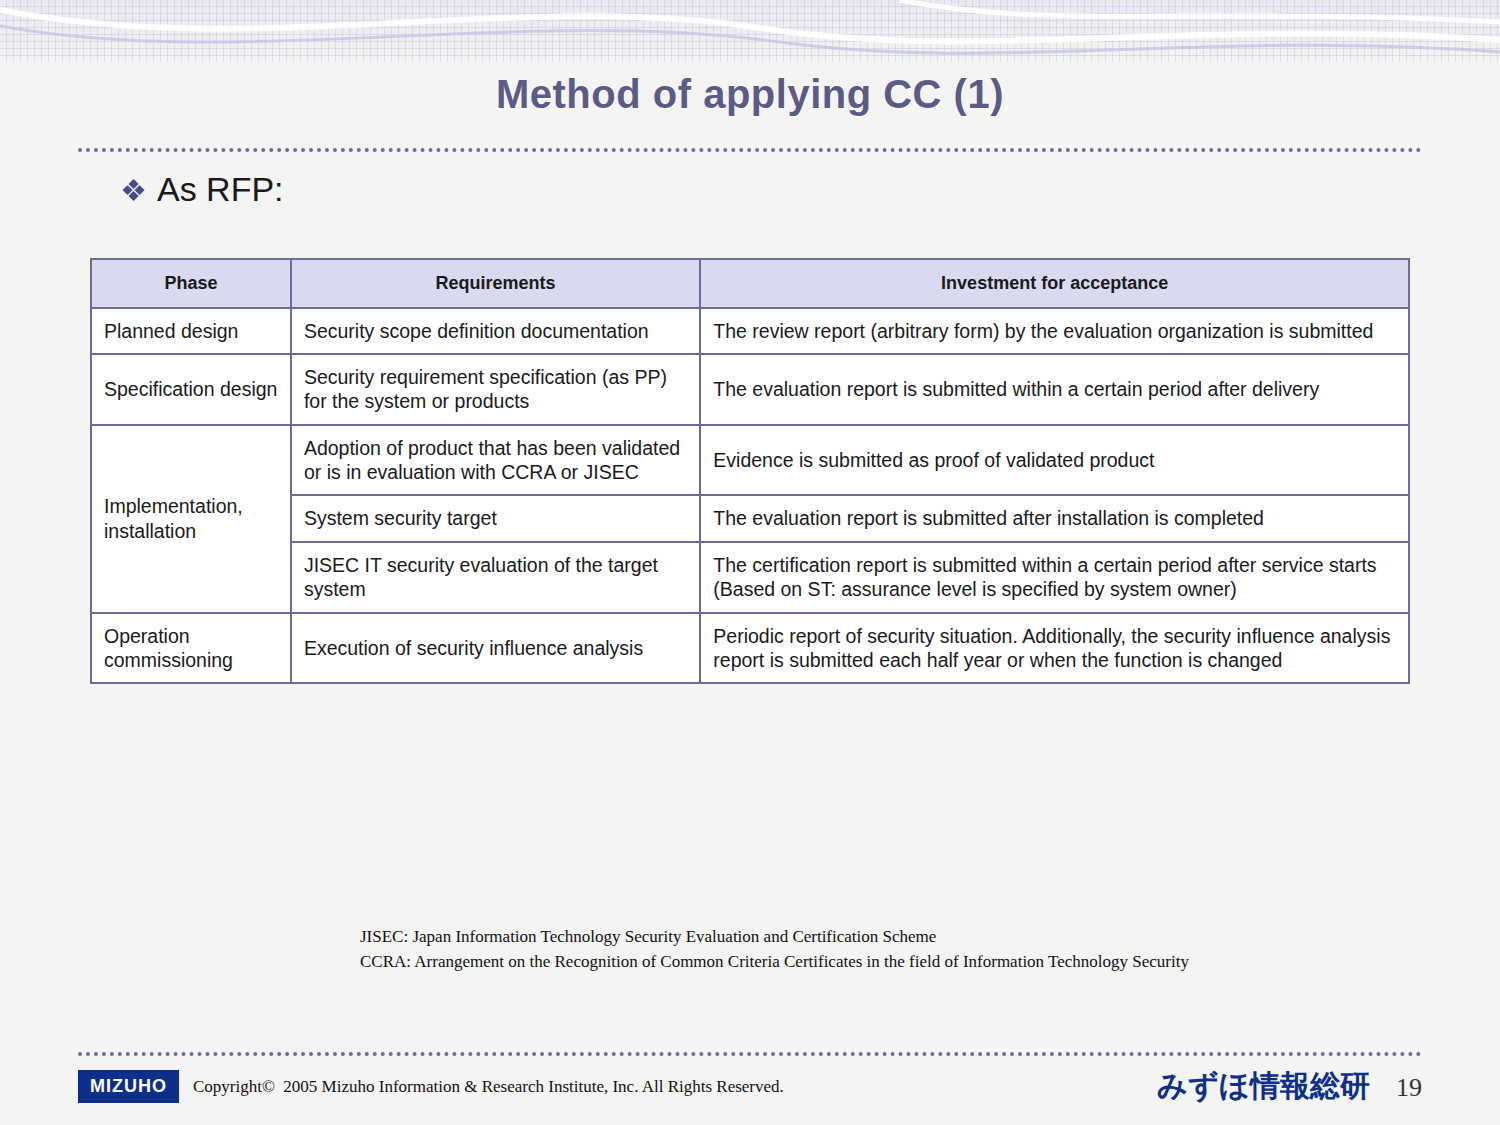Method of applying CC (1)
❖As RFP:
| Phase | Requirements | Investment for acceptance |
| --- | --- | --- |
| Planned design | Security scope definition documentation | The review report (arbitrary form) by the evaluation organization is submitted |
| Specification design | Security requirement specification (as PP) for the system or products | The evaluation report is submitted within a certain period after delivery |
| Implementation, installation | Adoption of product that has been validated or is in evaluation with CCRA or JISEC | Evidence is submitted as proof of validated product |
| System security target | The evaluation report is submitted after installation is completed |
| JISEC IT security evaluation of the target system | The certification report is submitted within a certain period after service starts (Based on ST: assurance level is specified by system owner) |
| Operation commissioning | Execution of security influence analysis | Periodic report of security situation. Additionally, the security influence analysis report is submitted each half year or when the function is changed |
JISEC: Japan Information Technology Security Evaluation and Certification Scheme
CCRA: Arrangement on the Recognition of Common Criteria Certificates in the field of Information Technology Security
MIZUHO
Copyright© 2005 Mizuho Information & Research Institute, Inc. All Rights Reserved.
みずほ情報総研
19